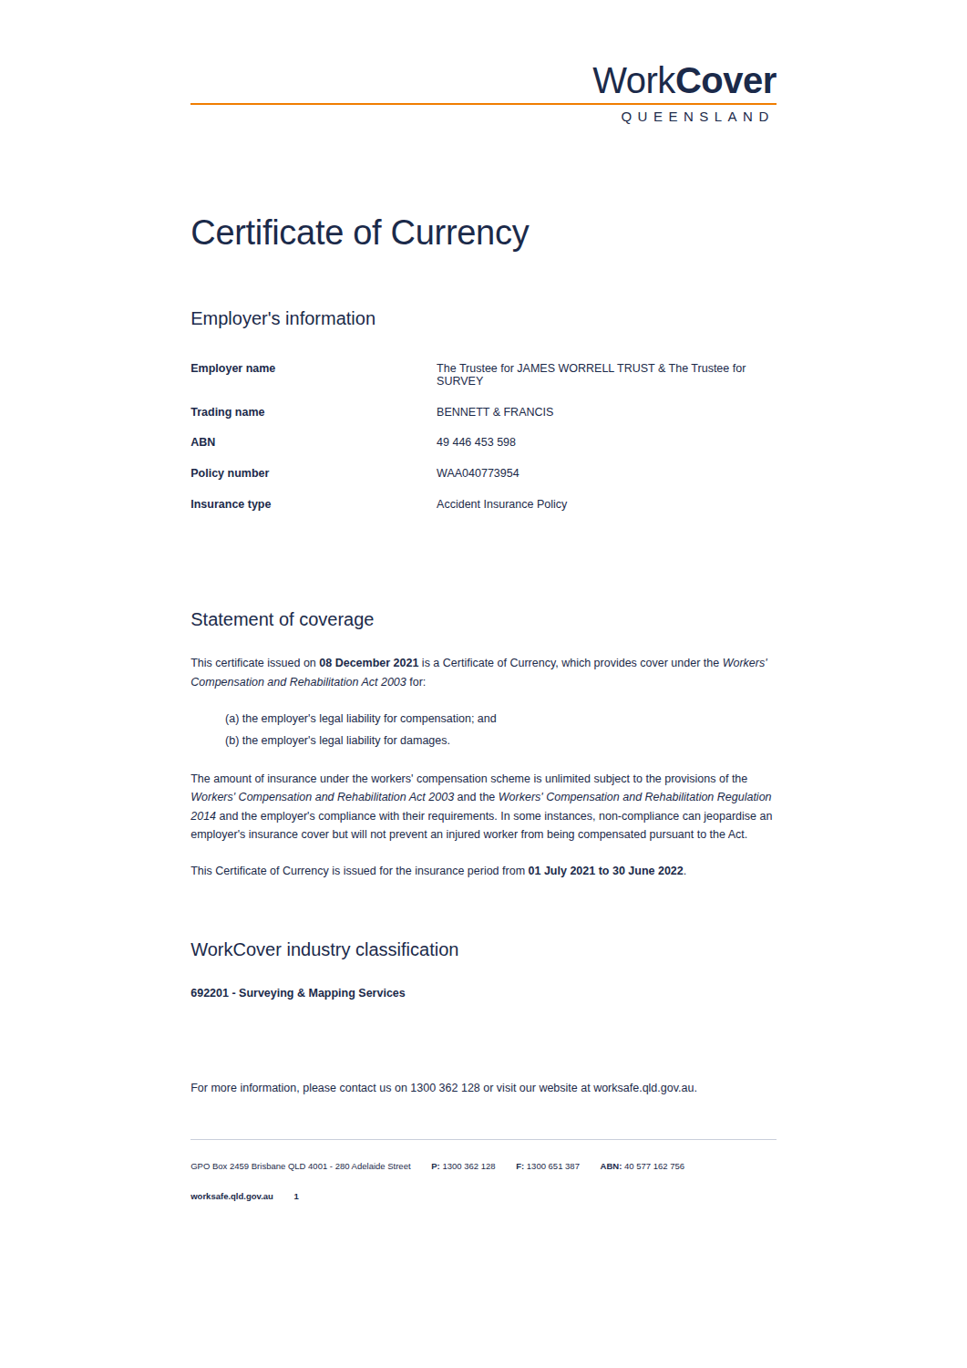WorkCover
QUEENSLAND
Certificate of Currency
Employer's information
| Employer name | The Trustee for JAMES WORRELL TRUST & The Trustee for SURVEY |
| Trading name | BENNETT & FRANCIS |
| ABN | 49 446 453 598 |
| Policy number | WAA040773954 |
| Insurance type | Accident Insurance Policy |
Statement of coverage
This certificate issued on 08 December 2021 is a Certificate of Currency, which provides cover under the Workers' Compensation and Rehabilitation Act 2003 for:
(a) the employer's legal liability for compensation; and
(b) the employer's legal liability for damages.
The amount of insurance under the workers' compensation scheme is unlimited subject to the provisions of the Workers' Compensation and Rehabilitation Act 2003 and the Workers' Compensation and Rehabilitation Regulation 2014 and the employer's compliance with their requirements. In some instances, non-compliance can jeopardise an employer's insurance cover but will not prevent an injured worker from being compensated pursuant to the Act.
This Certificate of Currency is issued for the insurance period from 01 July 2021 to 30 June 2022.
WorkCover industry classification
692201 - Surveying & Mapping Services
For more information, please contact us on 1300 362 128 or visit our website at worksafe.qld.gov.au.
GPO Box 2459 Brisbane QLD 4001 - 280 Adelaide Street P: 1300 362 128 F: 1300 651 387 ABN: 40 577 162 756 worksafe.qld.gov.au 1